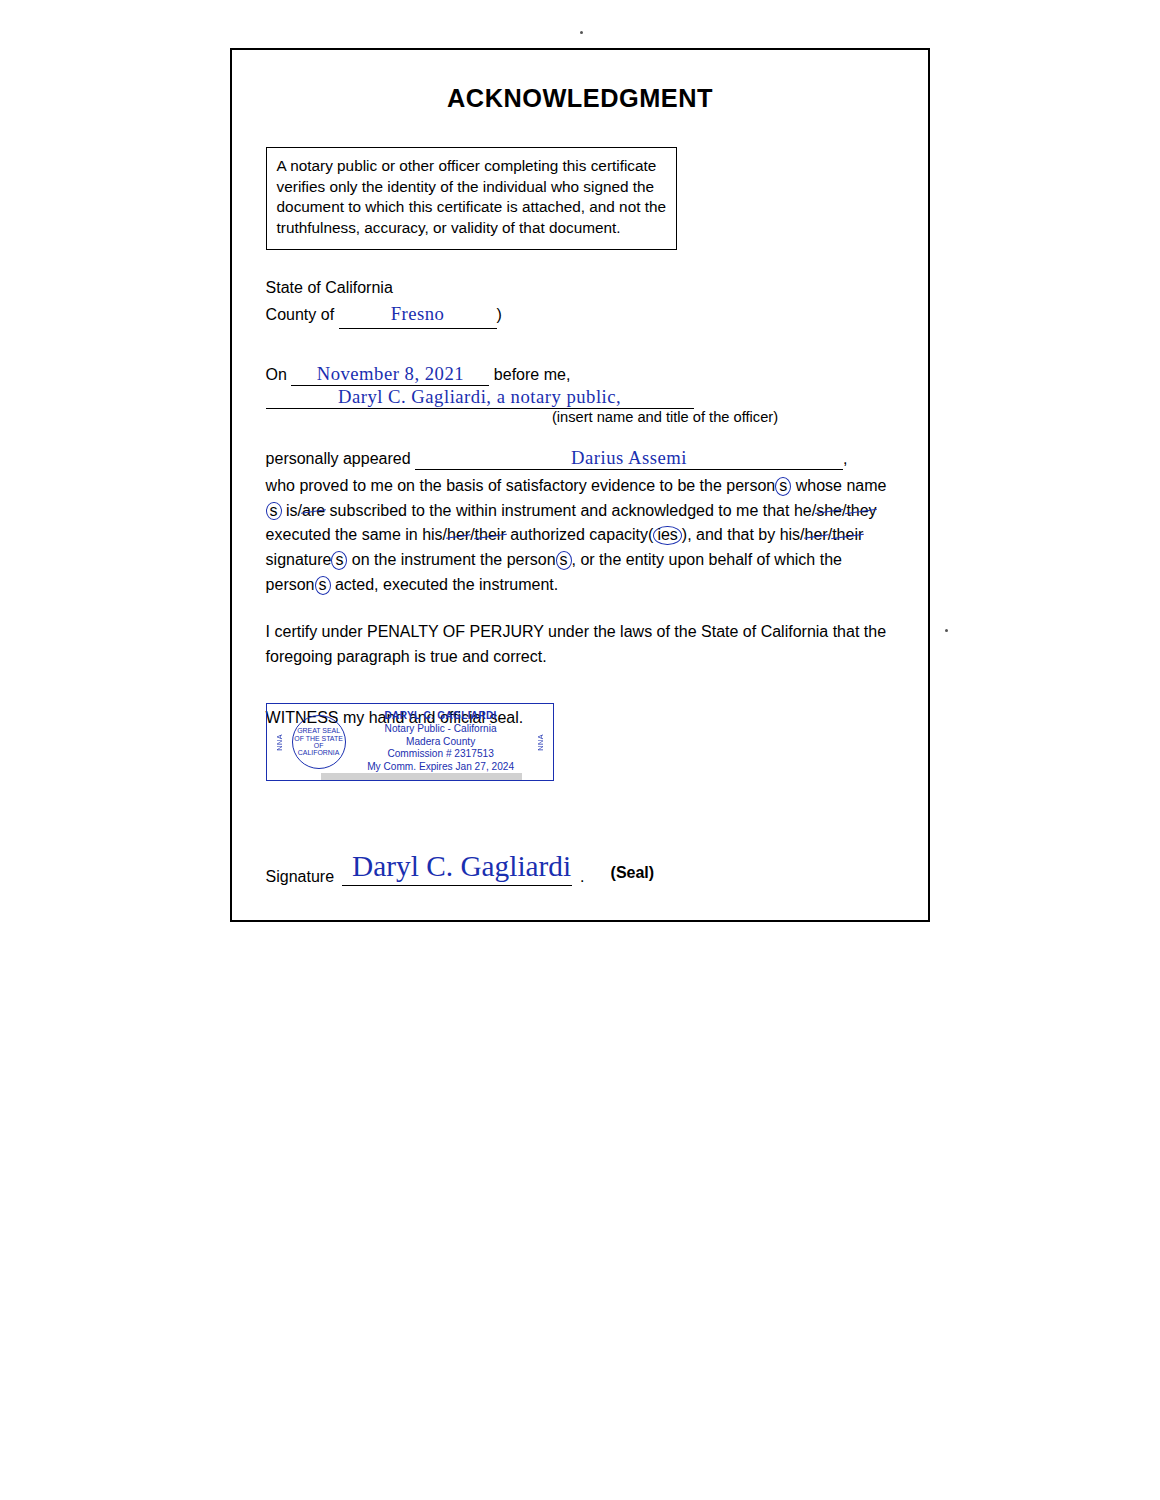ACKNOWLEDGMENT
A notary public or other officer completing this certificate verifies only the identity of the individual who signed the document to which this certificate is attached, and not the truthfulness, accuracy, or validity of that document.
State of California
County of Fresno)
On November 8, 2021 before me, Daryl C. Gagliardi, a notary public,
(insert name and title of the officer)
personally appeared Darius Assemi,
who proved to me on the basis of satisfactory evidence to be the persons whose names is/are subscribed to the within instrument and acknowledged to me that he/she/they executed the same in his/her/their authorized capacity(ies), and that by his/her/their signatures on the instrument the persons, or the entity upon behalf of which the persons acted, executed the instrument.
I certify under PENALTY OF PERJURY under the laws of the State of California that the foregoing paragraph is true and correct.
WITNESS my hand and official seal.
NNA
GREAT SEAL OF THE STATE OF CALIFORNIA
DARYL C. GAGLIARDI
Notary Public - California
Madera County
Commission # 2317513
My Comm. Expires Jan 27, 2024
NNA
Signature Daryl C. Gagliardi . (Seal)